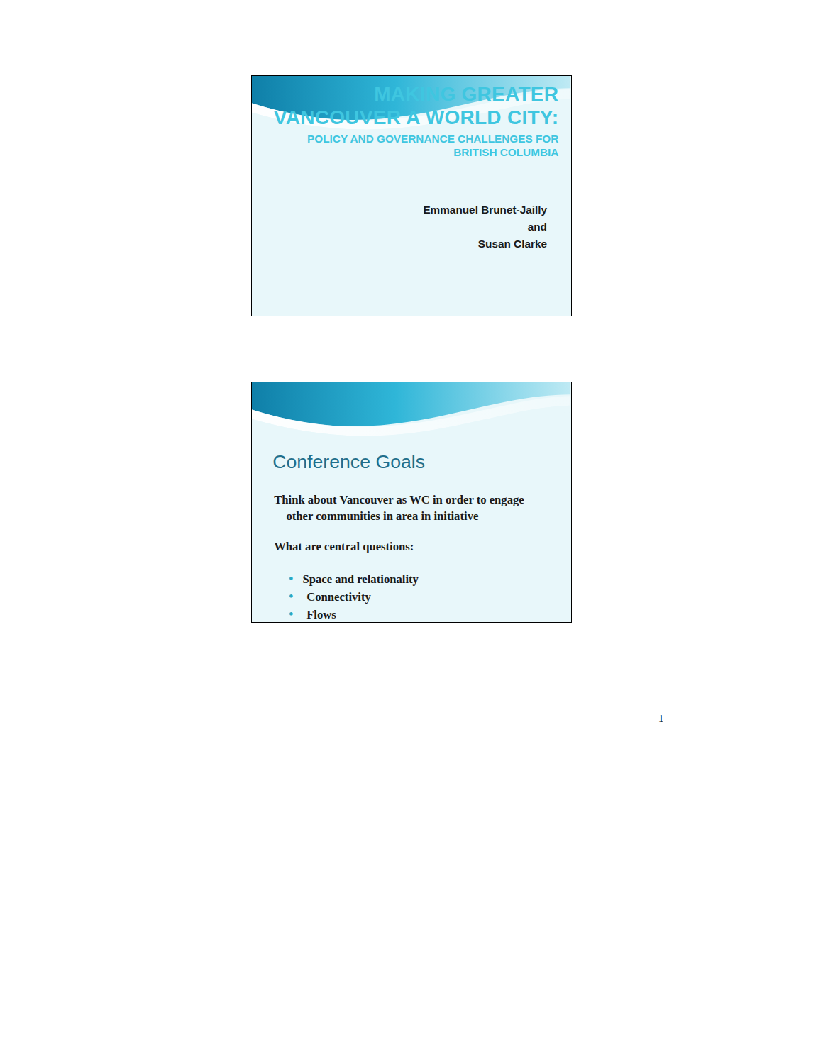MAKING GREATER
VANCOUVER A WORLD CITY:
POLICY AND GOVERNANCE CHALLENGES FOR
BRITISH COLUMBIA
Emmanuel Brunet-Jailly
and
Susan Clarke
Conference Goals
Think about Vancouver as WC in order to engage other communities in area in initiative
What are central questions:
Space and relationality
Connectivity
Flows
Sustainability
1